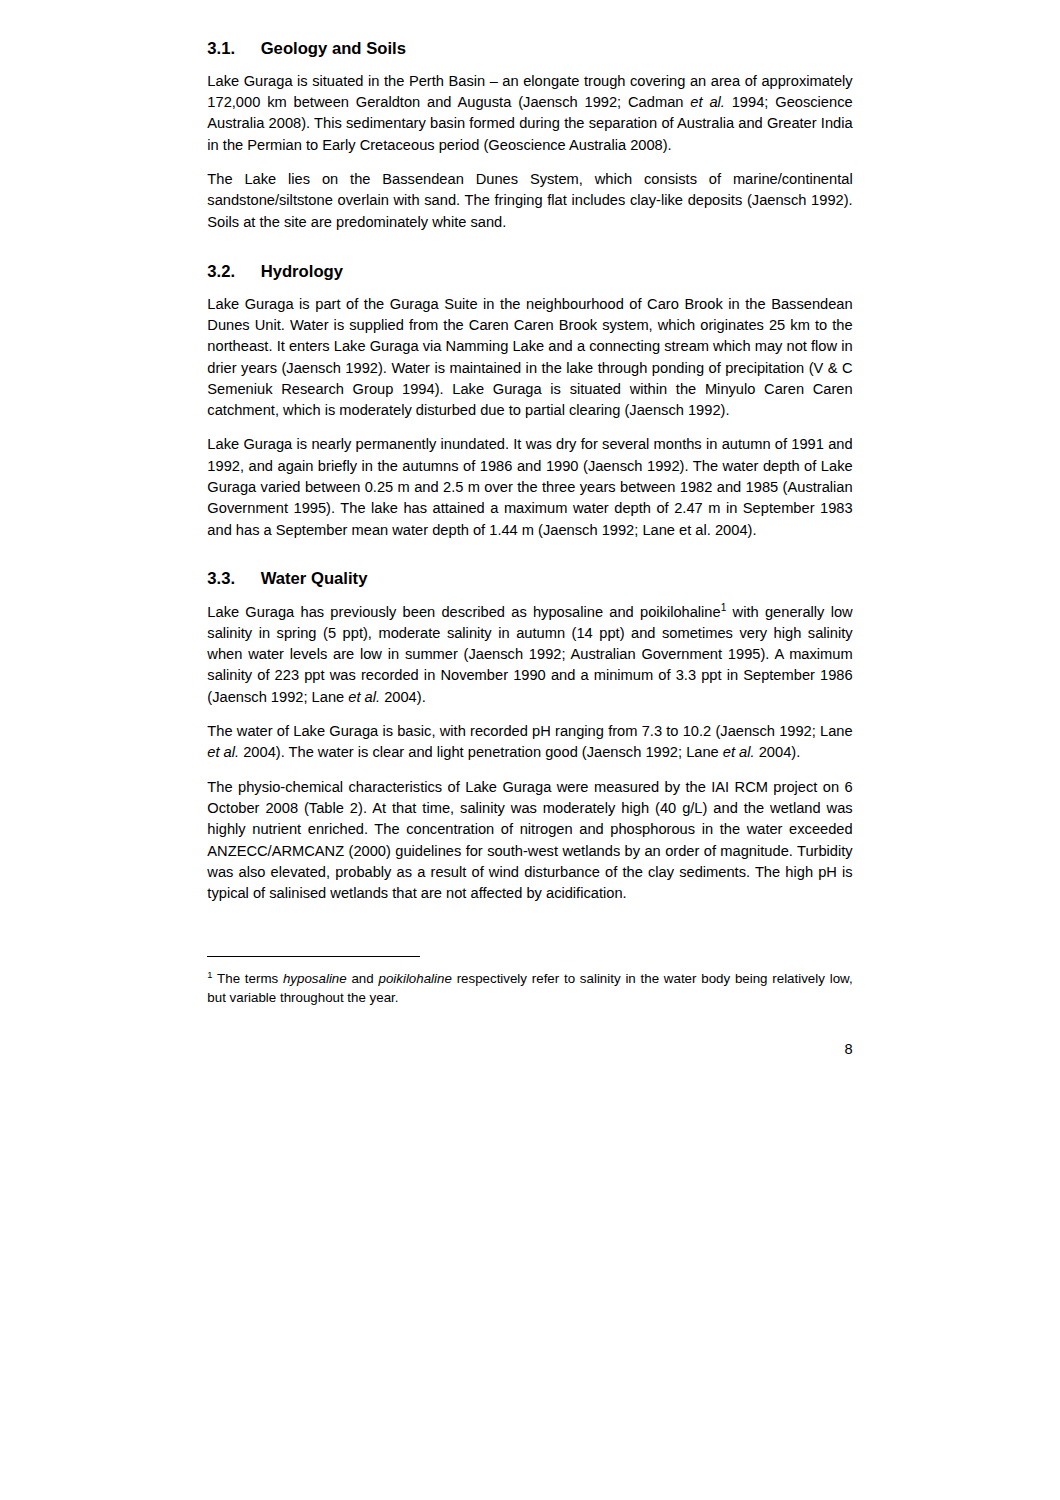3.1. Geology and Soils
Lake Guraga is situated in the Perth Basin – an elongate trough covering an area of approximately 172,000 km between Geraldton and Augusta (Jaensch 1992; Cadman et al. 1994; Geoscience Australia 2008). This sedimentary basin formed during the separation of Australia and Greater India in the Permian to Early Cretaceous period (Geoscience Australia 2008).
The Lake lies on the Bassendean Dunes System, which consists of marine/continental sandstone/siltstone overlain with sand. The fringing flat includes clay-like deposits (Jaensch 1992). Soils at the site are predominately white sand.
3.2. Hydrology
Lake Guraga is part of the Guraga Suite in the neighbourhood of Caro Brook in the Bassendean Dunes Unit. Water is supplied from the Caren Caren Brook system, which originates 25 km to the northeast. It enters Lake Guraga via Namming Lake and a connecting stream which may not flow in drier years (Jaensch 1992). Water is maintained in the lake through ponding of precipitation (V & C Semeniuk Research Group 1994). Lake Guraga is situated within the Minyulo Caren Caren catchment, which is moderately disturbed due to partial clearing (Jaensch 1992).
Lake Guraga is nearly permanently inundated. It was dry for several months in autumn of 1991 and 1992, and again briefly in the autumns of 1986 and 1990 (Jaensch 1992). The water depth of Lake Guraga varied between 0.25 m and 2.5 m over the three years between 1982 and 1985 (Australian Government 1995). The lake has attained a maximum water depth of 2.47 m in September 1983 and has a September mean water depth of 1.44 m (Jaensch 1992; Lane et al. 2004).
3.3. Water Quality
Lake Guraga has previously been described as hyposaline and poikilohaline1 with generally low salinity in spring (5 ppt), moderate salinity in autumn (14 ppt) and sometimes very high salinity when water levels are low in summer (Jaensch 1992; Australian Government 1995). A maximum salinity of 223 ppt was recorded in November 1990 and a minimum of 3.3 ppt in September 1986 (Jaensch 1992; Lane et al. 2004).
The water of Lake Guraga is basic, with recorded pH ranging from 7.3 to 10.2 (Jaensch 1992; Lane et al. 2004). The water is clear and light penetration good (Jaensch 1992; Lane et al. 2004).
The physio-chemical characteristics of Lake Guraga were measured by the IAI RCM project on 6 October 2008 (Table 2). At that time, salinity was moderately high (40 g/L) and the wetland was highly nutrient enriched. The concentration of nitrogen and phosphorous in the water exceeded ANZECC/ARMCANZ (2000) guidelines for south-west wetlands by an order of magnitude. Turbidity was also elevated, probably as a result of wind disturbance of the clay sediments. The high pH is typical of salinised wetlands that are not affected by acidification.
1 The terms hyposaline and poikilohaline respectively refer to salinity in the water body being relatively low, but variable throughout the year.
8